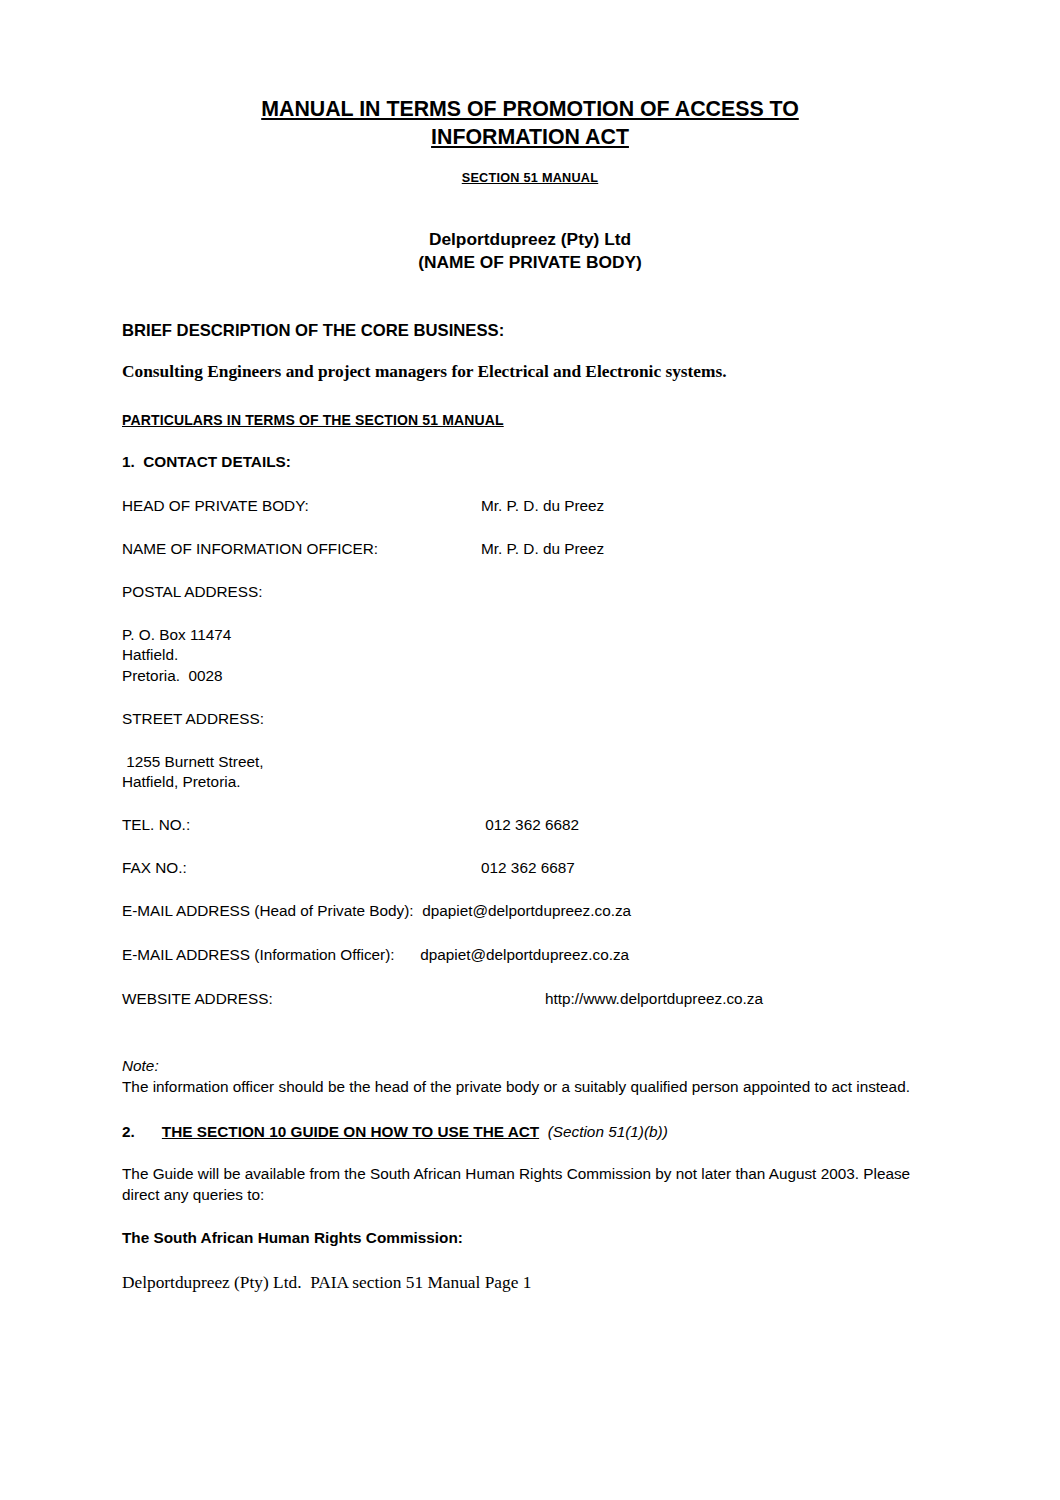MANUAL IN TERMS OF PROMOTION OF ACCESS TO
INFORMATION ACT
SECTION 51 MANUAL
Delportdupreez (Pty) Ltd
(NAME OF PRIVATE BODY)
BRIEF DESCRIPTION OF THE CORE BUSINESS:
Consulting Engineers and project managers for Electrical and Electronic systems.
PARTICULARS IN TERMS OF THE SECTION 51 MANUAL
1. CONTACT DETAILS:
| HEAD OF PRIVATE BODY: | Mr. P. D. du Preez |
| NAME OF INFORMATION OFFICER: | Mr. P. D. du Preez |
| POSTAL ADDRESS: | |
P. O. Box 11474
Hatfield.
Pretoria. 0028
STREET ADDRESS:
1255 Burnett Street,
Hatfield, Pretoria.
| TEL. NO.: | 012 362 6682 |
| FAX NO.: | 012 362 6687 |
E-MAIL ADDRESS (Head of Private Body): dpapiet@delportdupreez.co.za
E-MAIL ADDRESS (Information Officer): dpapiet@delportdupreez.co.za
| WEBSITE ADDRESS: | http://www.delportdupreez.co.za |
Note:
The information officer should be the head of the private body or a suitably qualified person appointed to act instead.
2. THE SECTION 10 GUIDE ON HOW TO USE THE ACT (Section 51(1)(b))
The Guide will be available from the South African Human Rights Commission by not later than August 2003. Please direct any queries to:
The South African Human Rights Commission:
Delportdupreez (Pty) Ltd. PAIA section 51 Manual Page 1